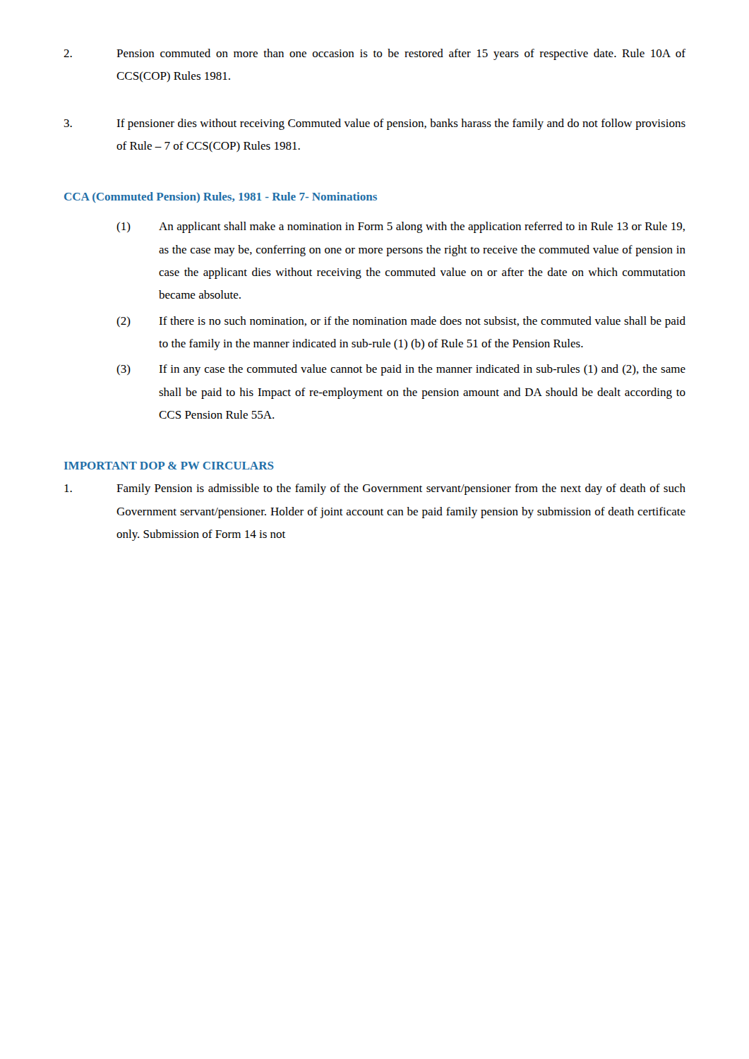2.
Pension commuted on more than one occasion is to be restored after 15 years of respective date. Rule 10A of CCS(COP) Rules 1981.
3.
If pensioner dies without receiving Commuted value of pension, banks harass the family and do not follow provisions of Rule – 7 of CCS(COP) Rules 1981.
CCA (Commuted Pension) Rules, 1981 - Rule 7- Nominations
(1)
An applicant shall make a nomination in Form 5 along with the application referred to in Rule 13 or Rule 19, as the case may be, conferring on one or more persons the right to receive the commuted value of pension in case the applicant dies without receiving the commuted value on or after the date on which commutation became absolute.
(2)
If there is no such nomination, or if the nomination made does not subsist, the commuted value shall be paid to the family in the manner indicated in sub-rule (1) (b) of Rule 51 of the Pension Rules.
(3)
If in any case the commuted value cannot be paid in the manner indicated in sub-rules (1) and (2), the same shall be paid to his Impact of re-employment on the pension amount and DA should be dealt according to CCS Pension Rule 55A.
IMPORTANT DOP & PW CIRCULARS
1.
Family Pension is admissible to the family of the Government servant/pensioner from the next day of death of such Government servant/pensioner. Holder of joint account can be paid family pension by submission of death certificate only. Submission of Form 14 is not